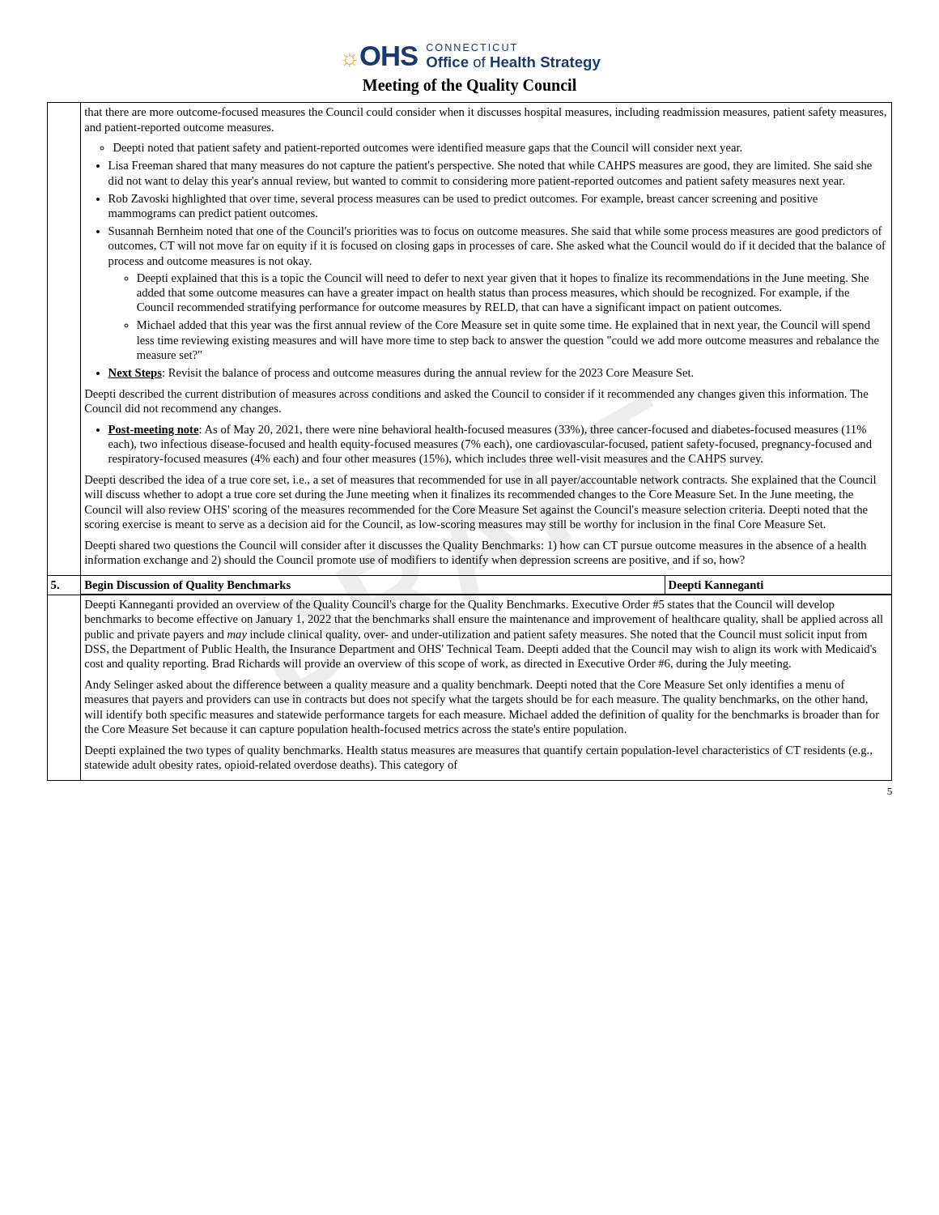DRAFT
☼OHS
CONNECTICUT
Office of Health Strategy
Meeting of the Quality Council
| | that there are more outcome-focused measures the Council could consider when it discusses hospital measures, including readmission measures, patient safety measures, and patient-reported outcome measures. Deepti noted that patient safety and patient-reported outcomes were identified measure gaps that the Council will consider next year. Lisa Freeman shared that many measures do not capture the patient's perspective. She noted that while CAHPS measures are good, they are limited. She said she did not want to delay this year's annual review, but wanted to commit to considering more patient-reported outcomes and patient safety measures next year. Rob Zavoski highlighted that over time, several process measures can be used to predict outcomes. For example, breast cancer screening and positive mammograms can predict patient outcomes. Susannah Bernheim noted that one of the Council's priorities was to focus on outcome measures. She said that while some process measures are good predictors of outcomes, CT will not move far on equity if it is focused on closing gaps in processes of care. She asked what the Council would do if it decided that the balance of process and outcome measures is not okay. Deepti explained that this is a topic the Council will need to defer to next year given that it hopes to finalize its recommendations in the June meeting. She added that some outcome measures can have a greater impact on health status than process measures, which should be recognized. For example, if the Council recommended stratifying performance for outcome measures by RELD, that can have a significant impact on patient outcomes. Michael added that this year was the first annual review of the Core Measure set in quite some time. He explained that in next year, the Council will spend less time reviewing existing measures and will have more time to step back to answer the question "could we add more outcome measures and rebalance the measure set?" Next Steps : Revisit the balance of process and outcome measures during the annual review for the 2023 Core Measure Set. Deepti described the current distribution of measures across conditions and asked the Council to consider if it recommended any changes given this information. The Council did not recommend any changes. Post-meeting note : As of May 20, 2021, there were nine behavioral health-focused measures (33%), three cancer-focused and diabetes-focused measures (11% each), two infectious disease-focused and health equity-focused measures (7% each), one cardiovascular-focused, patient safety-focused, pregnancy-focused and respiratory-focused measures (4% each) and four other measures (15%), which includes three well-visit measures and the CAHPS survey. Deepti described the idea of a true core set, i.e., a set of measures that recommended for use in all payer/accountable network contracts. She explained that the Council will discuss whether to adopt a true core set during the June meeting when it finalizes its recommended changes to the Core Measure Set. In the June meeting, the Council will also review OHS' scoring of the measures recommended for the Core Measure Set against the Council's measure selection criteria. Deepti noted that the scoring exercise is meant to serve as a decision aid for the Council, as low-scoring measures may still be worthy for inclusion in the final Core Measure Set. Deepti shared two questions the Council will consider after it discusses the Quality Benchmarks: 1) how can CT pursue outcome measures in the absence of a health information exchange and 2) should the Council promote use of modifiers to identify when depression screens are positive, and if so, how? |
| 5. | / Begin Discussion of Quality Benchmarks / Deepti Kanneganti / |
| | Deepti Kanneganti provided an overview of the Quality Council's charge for the Quality Benchmarks. Executive Order #5 states that the Council will develop benchmarks to become effective on January 1, 2022 that the benchmarks shall ensure the maintenance and improvement of healthcare quality, shall be applied across all public and private payers and may include clinical quality, over- and under-utilization and patient safety measures. She noted that the Council must solicit input from DSS, the Department of Public Health, the Insurance Department and OHS' Technical Team. Deepti added that the Council may wish to align its work with Medicaid's cost and quality reporting. Brad Richards will provide an overview of this scope of work, as directed in Executive Order #6, during the July meeting. Andy Selinger asked about the difference between a quality measure and a quality benchmark. Deepti noted that the Core Measure Set only identifies a menu of measures that payers and providers can use in contracts but does not specify what the targets should be for each measure. The quality benchmarks, on the other hand, will identify both specific measures and statewide performance targets for each measure. Michael added the definition of quality for the benchmarks is broader than for the Core Measure Set because it can capture population health-focused metrics across the state's entire population. Deepti explained the two types of quality benchmarks. Health status measures are measures that quantify certain population-level characteristics of CT residents (e.g., statewide adult obesity rates, opioid-related overdose deaths). This category of |
5